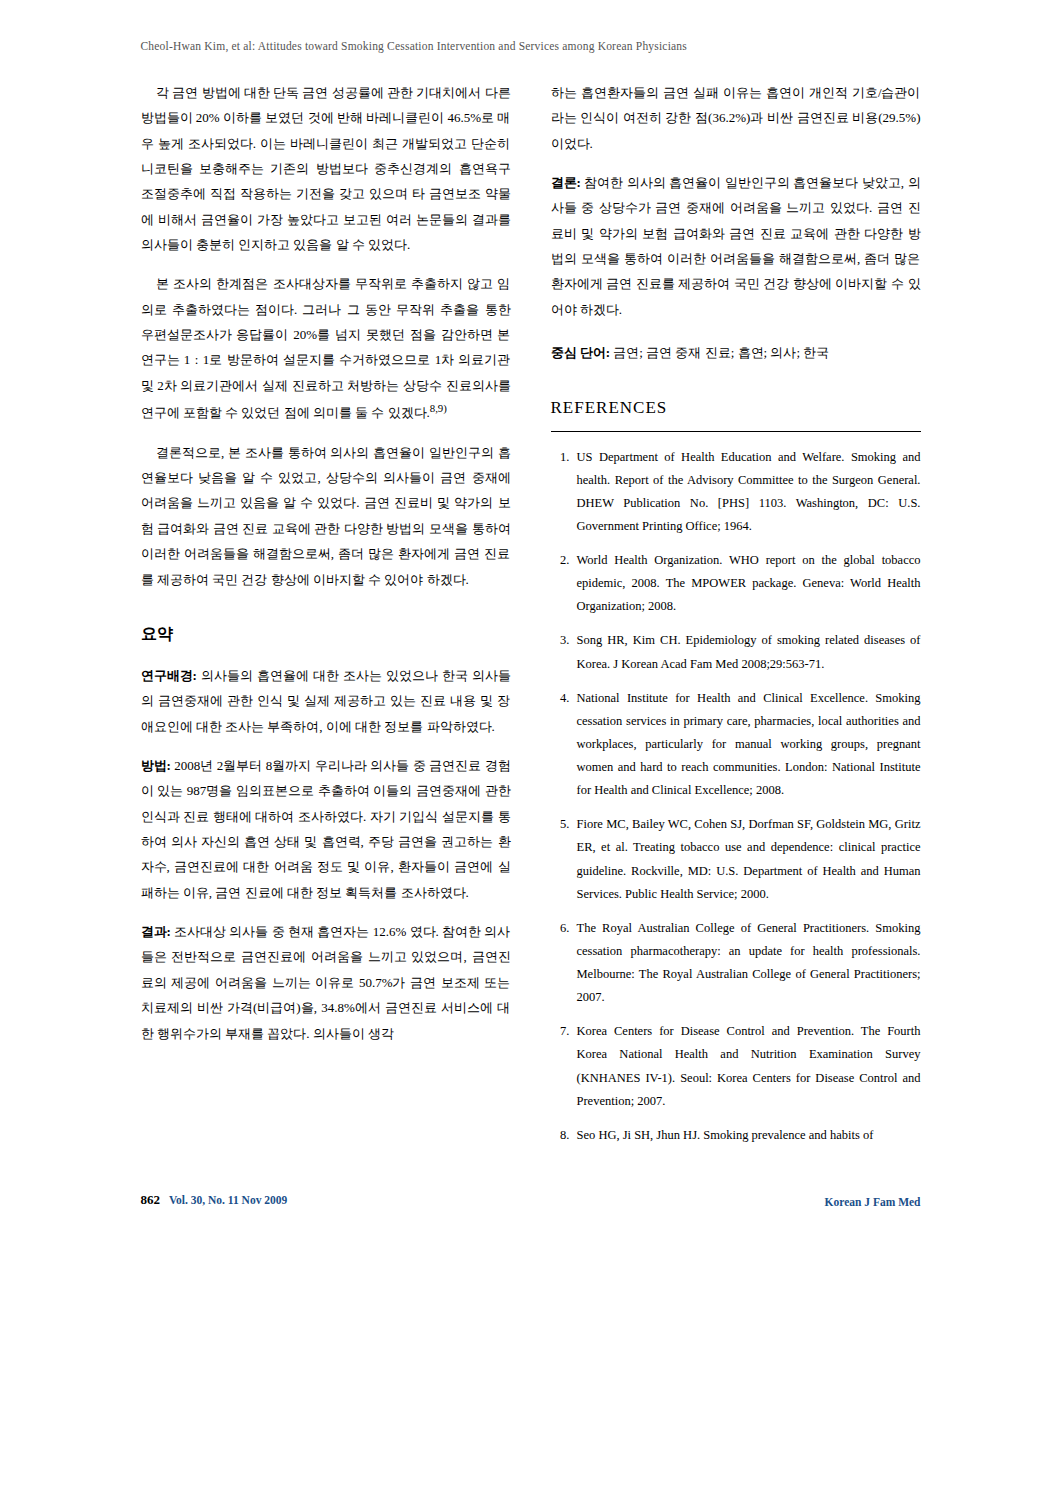Cheol-Hwan Kim, et al: Attitudes toward Smoking Cessation Intervention and Services among Korean Physicians
각 금연 방법에 대한 단독 금연 성공률에 관한 기대치에서 다른 방법들이 20% 이하를 보였던 것에 반해 바레니클린이 46.5%로 매우 높게 조사되었다. 이는 바레니클린이 최근 개발되었고 단순히 니코틴을 보충해주는 기존의 방법보다 중추신경계의 흡연욕구 조절중추에 직접 작용하는 기전을 갖고 있으며 타 금연보조 약물에 비해서 금연율이 가장 높았다고 보고된 여러 논문들의 결과를 의사들이 충분히 인지하고 있음을 알 수 있었다.
본 조사의 한계점은 조사대상자를 무작위로 추출하지 않고 임의로 추출하였다는 점이다. 그러나 그 동안 무작위 추출을 통한 우편설문조사가 응답률이 20%를 넘지 못했던 점을 감안하면 본 연구는 1 : 1로 방문하여 설문지를 수거하였으므로 1차 의료기관 및 2차 의료기관에서 실제 진료하고 처방하는 상당수 진료의사를 연구에 포함할 수 있었던 점에 의미를 둘 수 있겠다.8,9)
결론적으로, 본 조사를 통하여 의사의 흡연율이 일반인구의 흡연율보다 낮음을 알 수 있었고, 상당수의 의사들이 금연 중재에 어려움을 느끼고 있음을 알 수 있었다. 금연 진료비 및 약가의 보험 급여화와 금연 진료 교육에 관한 다양한 방법의 모색을 통하여 이러한 어려움들을 해결함으로써, 좀더 많은 환자에게 금연 진료를 제공하여 국민 건강 향상에 이바지할 수 있어야 하겠다.
요약
연구배경: 의사들의 흡연율에 대한 조사는 있었으나 한국 의사들의 금연중재에 관한 인식 및 실제 제공하고 있는 진료 내용 및 장애요인에 대한 조사는 부족하여, 이에 대한 정보를 파악하였다.
방법: 2008년 2월부터 8월까지 우리나라 의사들 중 금연진료 경험이 있는 987명을 임의표본으로 추출하여 이들의 금연중재에 관한 인식과 진료 행태에 대하여 조사하였다. 자기 기입식 설문지를 통하여 의사 자신의 흡연 상태 및 흡연력, 주당 금연을 권고하는 환자수, 금연진료에 대한 어려움 정도 및 이유, 환자들이 금연에 실패하는 이유, 금연 진료에 대한 정보 획득처를 조사하였다.
결과: 조사대상 의사들 중 현재 흡연자는 12.6% 였다. 참여한 의사들은 전반적으로 금연진료에 어려움을 느끼고 있었으며, 금연진료의 제공에 어려움을 느끼는 이유로 50.7%가 금연 보조제 또는 치료제의 비싼 가격(비급여)을, 34.8%에서 금연진료 서비스에 대한 행위수가의 부재를 꼽았다. 의사들이 생각
하는 흡연환자들의 금연 실패 이유는 흡연이 개인적 기호/습관이라는 인식이 여전히 강한 점(36.2%)과 비싼 금연진료 비용(29.5%)이었다.
결론: 참여한 의사의 흡연율이 일반인구의 흡연율보다 낮았고, 의사들 중 상당수가 금연 중재에 어려움을 느끼고 있었다. 금연 진료비 및 약가의 보험 급여화와 금연 진료 교육에 관한 다양한 방법의 모색을 통하여 이러한 어려움들을 해결함으로써, 좀더 많은 환자에게 금연 진료를 제공하여 국민 건강 향상에 이바지할 수 있어야 하겠다.
중심 단어: 금연; 금연 중재 진료; 흡연; 의사; 한국
REFERENCES
US Department of Health Education and Welfare. Smoking and health. Report of the Advisory Committee to the Surgeon General. DHEW Publication No. [PHS] 1103. Washington, DC: U.S. Government Printing Office; 1964.
World Health Organization. WHO report on the global tobacco epidemic, 2008. The MPOWER package. Geneva: World Health Organization; 2008.
Song HR, Kim CH. Epidemiology of smoking related diseases of Korea. J Korean Acad Fam Med 2008;29:563-71.
National Institute for Health and Clinical Excellence. Smoking cessation services in primary care, pharmacies, local authorities and workplaces, particularly for manual working groups, pregnant women and hard to reach communities. London: National Institute for Health and Clinical Excellence; 2008.
Fiore MC, Bailey WC, Cohen SJ, Dorfman SF, Goldstein MG, Gritz ER, et al. Treating tobacco use and dependence: clinical practice guideline. Rockville, MD: U.S. Department of Health and Human Services. Public Health Service; 2000.
The Royal Australian College of General Practitioners. Smoking cessation pharmacotherapy: an update for health professionals. Melbourne: The Royal Australian College of General Practitioners; 2007.
Korea Centers for Disease Control and Prevention. The Fourth Korea National Health and Nutrition Examination Survey (KNHANES IV-1). Seoul: Korea Centers for Disease Control and Prevention; 2007.
Seo HG, Ji SH, Jhun HJ. Smoking prevalence and habits of
862 Vol. 30, No. 11 Nov 2009
Korean J Fam Med